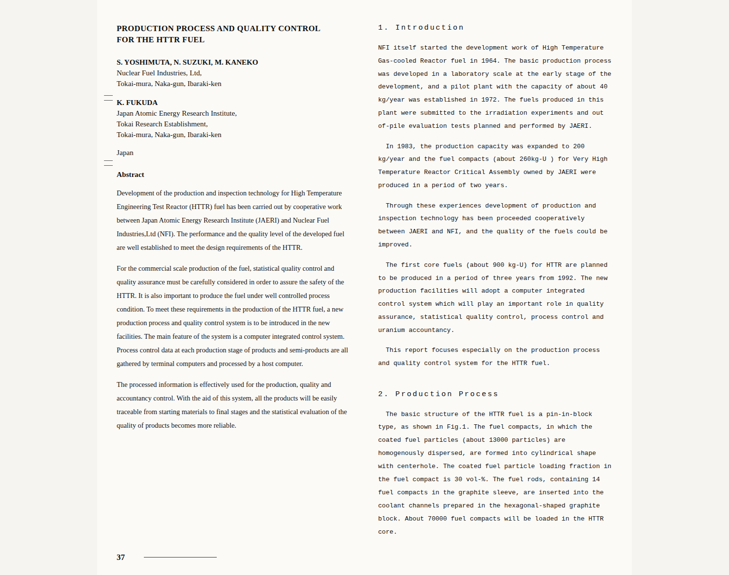Production Process and Quality Control
for the HTTR Fuel
S. YOSHIMUTA, N. SUZUKI, M. KANEKO
Nuclear Fuel Industries, Ltd,
Tokai-mura, Naka-gun, Ibaraki-ken
K. FUKUDA
Japan Atomic Energy Research Institute,
Tokai Research Establishment,
Tokai-mura, Naka-gun, Ibaraki-ken
Japan
Abstract
Development of the production and inspection technology for High Temperature Engineering Test Reactor (HTTR) fuel has been carried out by cooperative work between Japan Atomic Energy Research Institute (JAERI) and Nuclear Fuel Industries,Ltd (NFI). The performance and the quality level of the developed fuel are well established to meet the design requirements of the HTTR.
For the commercial scale production of the fuel, statistical quality control and quality assurance must be carefully considered in order to assure the safety of the HTTR. It is also important to produce the fuel under well controlled process condition. To meet these requirements in the production of the HTTR fuel, a new production process and quality control system is to be introduced in the new facilities. The main feature of the system is a computer integrated control system. Process control data at each production stage of products and semi-products are all gathered by terminal computers and processed by a host computer.
The processed information is effectively used for the production, quality and accountancy control. With the aid of this system, all the products will be easily traceable from starting materials to final stages and the statistical evaluation of the quality of products becomes more reliable.
1. Introduction
NFI itself started the development work of High Temperature Gas-cooled Reactor fuel in 1964. The basic production process was developed in a laboratory scale at the early stage of the development, and a pilot plant with the capacity of about 40 kg/year was established in 1972. The fuels produced in this plant were submitted to the irradiation experiments and out of-pile evaluation tests planned and performed by JAERI.
In 1983, the production capacity was expanded to 200 kg/year and the fuel compacts (about 260kg-U ) for Very High Temperature Reactor Critical Assembly owned by JAERI were produced in a period of two years.
Through these experiences development of production and inspection technology has been proceeded cooperatively between JAERI and NFI, and the quality of the fuels could be improved.
The first core fuels (about 900 kg-U) for HTTR are planned to be produced in a period of three years from 1992. The new production facilities will adopt a computer integrated control system which will play an important role in quality assurance, statistical quality control, process control and uranium accountancy.
This report focuses especially on the production process and quality control system for the HTTR fuel.
2. Production Process
The basic structure of the HTTR fuel is a pin-in-block type, as shown in Fig.1. The fuel compacts, in which the coated fuel particles (about 13000 particles) are homogenously dispersed, are formed into cylindrical shape with centerhole. The coated fuel particle loading fraction in the fuel compact is 30 vol-%. The fuel rods, containing 14 fuel compacts in the graphite sleeve, are inserted into the coolant channels prepared in the hexagonal-shaped graphite block. About 70000 fuel compacts will be loaded in the HTTR core.
37